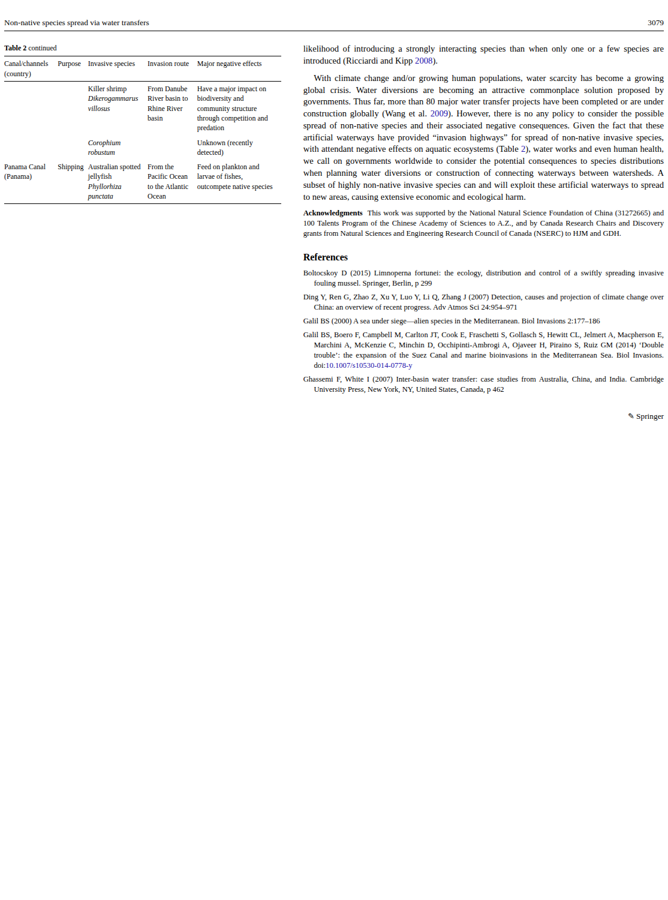Non-native species spread via water transfers 3079
Table 2 continued
| Canal/channels (country) | Purpose | Invasive species | Invasion route | Major negative effects |
| --- | --- | --- | --- | --- |
| | | Killer shrimp Dikerogammarus villosus | From Danube River basin to Rhine River basin | Have a major impact on biodiversity and community structure through competition and predation |
| | | Corophium robustum | | Unknown (recently detected) |
| Panama Canal (Panama) | Shipping | Australian spotted jellyfish Phyllorhiza punctata | From the Pacific Ocean to the Atlantic Ocean | Feed on plankton and larvae of fishes, outcompete native species |
likelihood of introducing a strongly interacting species than when only one or a few species are introduced (Ricciardi and Kipp 2008).
With climate change and/or growing human populations, water scarcity has become a growing global crisis. Water diversions are becoming an attractive commonplace solution proposed by governments. Thus far, more than 80 major water transfer projects have been completed or are under construction globally (Wang et al. 2009). However, there is no any policy to consider the possible spread of non-native species and their associated negative consequences. Given the fact that these artificial waterways have provided “invasion highways” for spread of non-native invasive species, with attendant negative effects on aquatic ecosystems (Table 2), water works and even human health, we call on governments worldwide to consider the potential consequences to species distributions when planning water diversions or construction of connecting waterways between watersheds. A subset of highly non-native invasive species can and will exploit these artificial waterways to spread to new areas, causing extensive economic and ecological harm.
Acknowledgments This work was supported by the National Natural Science Foundation of China (31272665) and 100 Talents Program of the Chinese Academy of Sciences to A.Z., and by Canada Research Chairs and Discovery grants from Natural Sciences and Engineering Research Council of Canada (NSERC) to HJM and GDH.
References
Boltocskoy D (2015) Limnoperna fortunei: the ecology, distribution and control of a swiftly spreading invasive fouling mussel. Springer, Berlin, p 299
Ding Y, Ren G, Zhao Z, Xu Y, Luo Y, Li Q, Zhang J (2007) Detection, causes and projection of climate change over China: an overview of recent progress. Adv Atmos Sci 24:954–971
Galil BS (2000) A sea under siege—alien species in the Mediterranean. Biol Invasions 2:177–186
Galil BS, Boero F, Campbell M, Carlton JT, Cook E, Fraschetti S, Gollasch S, Hewitt CL, Jelmert A, Macpherson E, Marchini A, McKenzie C, Minchin D, Occhipinti-Ambrogi A, Ojaveer H, Piraino S, Ruiz GM (2014) ‘Double trouble’: the expansion of the Suez Canal and marine bioinvasions in the Mediterranean Sea. Biol Invasions. doi:10.1007/s10530-014-0778-y
Ghassemi F, White I (2007) Inter-basin water transfer: case studies from Australia, China, and India. Cambridge University Press, New York, NY, United States, Canada, p 462
✎ Springer